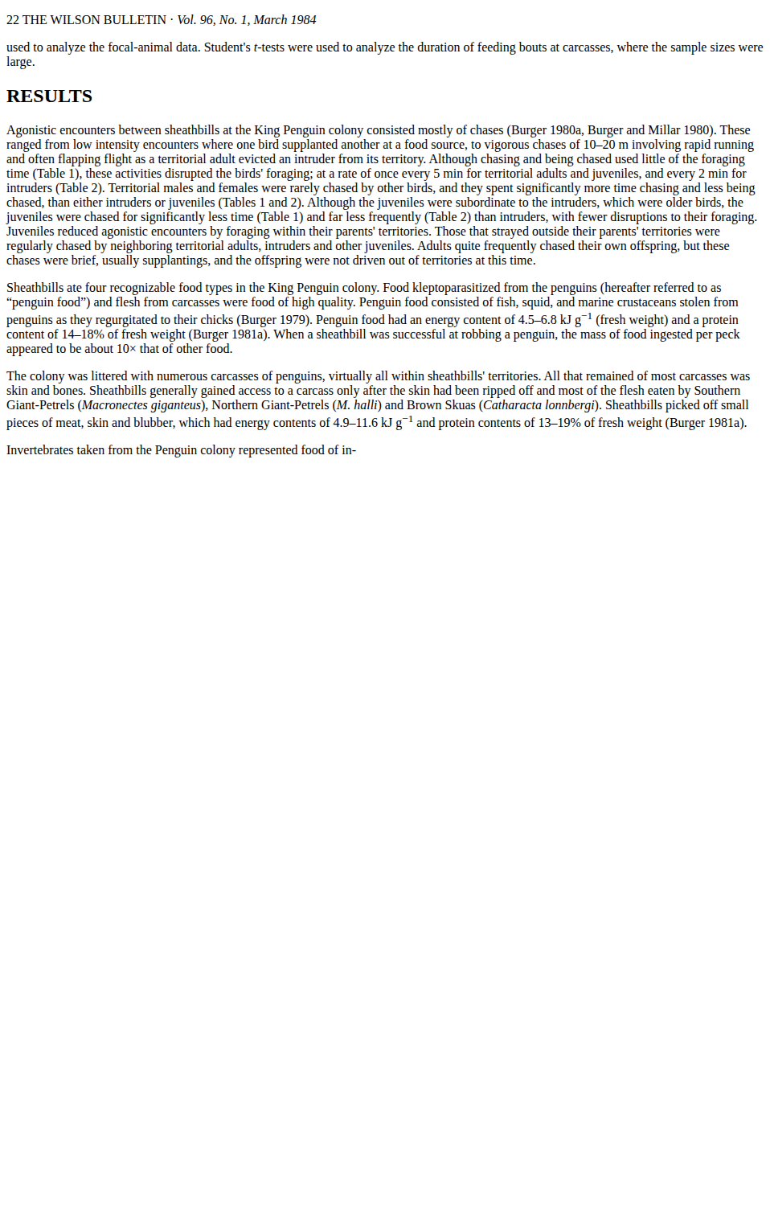22 THE WILSON BULLETIN · Vol. 96, No. 1, March 1984
used to analyze the focal-animal data. Student's t-tests were used to analyze the duration of feeding bouts at carcasses, where the sample sizes were large.
RESULTS
Agonistic encounters between sheathbills at the King Penguin colony consisted mostly of chases (Burger 1980a, Burger and Millar 1980). These ranged from low intensity encounters where one bird supplanted another at a food source, to vigorous chases of 10–20 m involving rapid running and often flapping flight as a territorial adult evicted an intruder from its territory. Although chasing and being chased used little of the foraging time (Table 1), these activities disrupted the birds' foraging; at a rate of once every 5 min for territorial adults and juveniles, and every 2 min for intruders (Table 2). Territorial males and females were rarely chased by other birds, and they spent significantly more time chasing and less being chased, than either intruders or juveniles (Tables 1 and 2). Although the juveniles were subordinate to the intruders, which were older birds, the juveniles were chased for significantly less time (Table 1) and far less frequently (Table 2) than intruders, with fewer disruptions to their foraging. Juveniles reduced agonistic encounters by foraging within their parents' territories. Those that strayed outside their parents' territories were regularly chased by neighboring territorial adults, intruders and other juveniles. Adults quite frequently chased their own offspring, but these chases were brief, usually supplantings, and the offspring were not driven out of territories at this time.
Sheathbills ate four recognizable food types in the King Penguin colony. Food kleptoparasitized from the penguins (hereafter referred to as “penguin food”) and flesh from carcasses were food of high quality. Penguin food consisted of fish, squid, and marine crustaceans stolen from penguins as they regurgitated to their chicks (Burger 1979). Penguin food had an energy content of 4.5–6.8 kJ g−1 (fresh weight) and a protein content of 14–18% of fresh weight (Burger 1981a). When a sheathbill was successful at robbing a penguin, the mass of food ingested per peck appeared to be about 10× that of other food.
The colony was littered with numerous carcasses of penguins, virtually all within sheathbills' territories. All that remained of most carcasses was skin and bones. Sheathbills generally gained access to a carcass only after the skin had been ripped off and most of the flesh eaten by Southern Giant-Petrels (Macronectes giganteus), Northern Giant-Petrels (M. halli) and Brown Skuas (Catharacta lonnbergi). Sheathbills picked off small pieces of meat, skin and blubber, which had energy contents of 4.9–11.6 kJ g−1 and protein contents of 13–19% of fresh weight (Burger 1981a).
Invertebrates taken from the Penguin colony represented food of in-